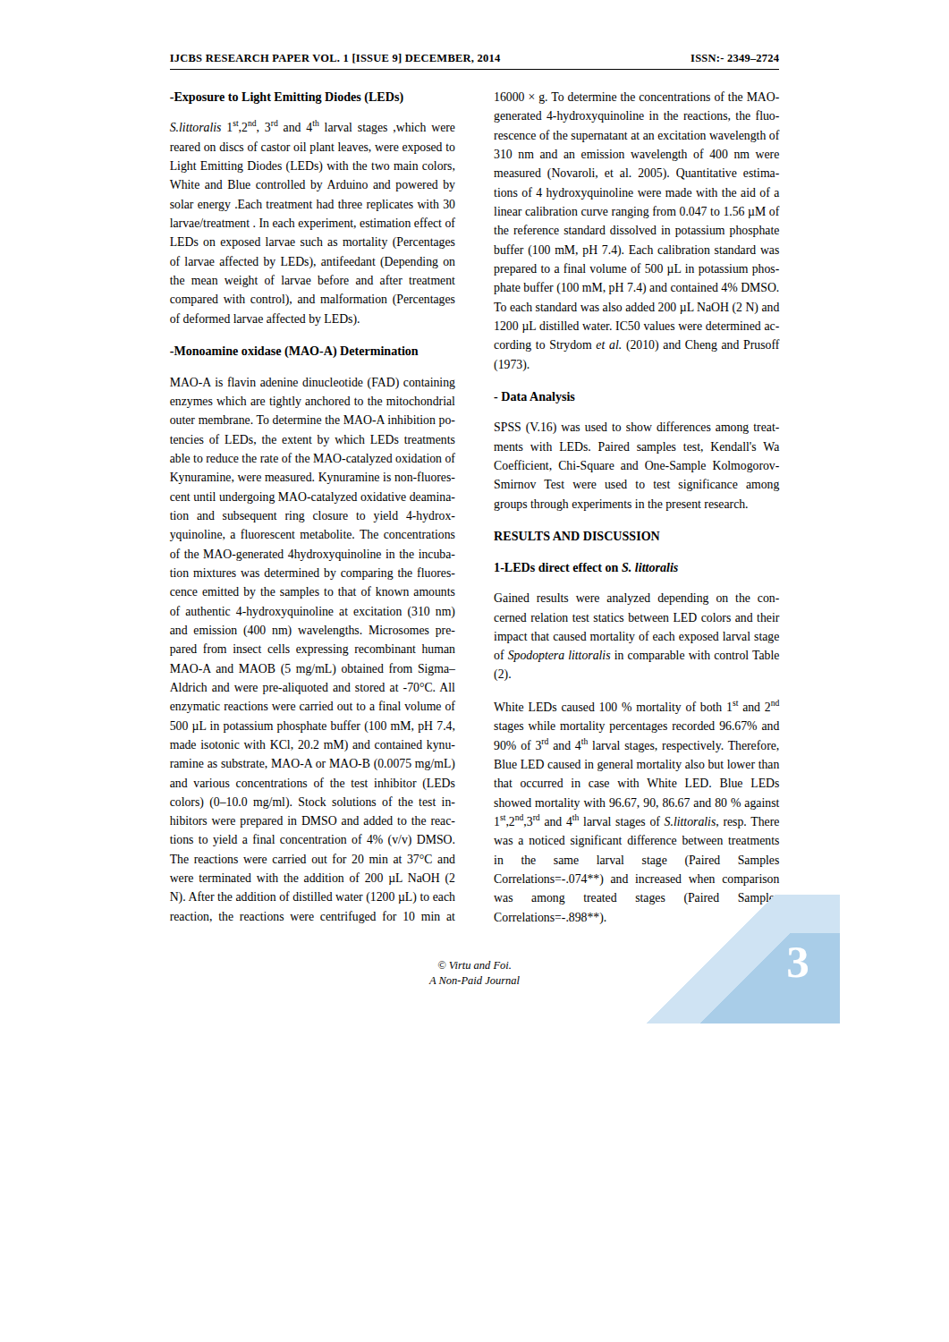IJCBS Research Paper Vol. 1 [Issue 9] December, 2014 ISSN:- 2349–2724
-Exposure to Light Emitting Diodes (LEDs)
S.littoralis 1st,2nd, 3rd and 4th larval stages ,which were reared on discs of castor oil plant leaves, were exposed to Light Emitting Diodes (LEDs) with the two main colors, White and Blue controlled by Arduino and powered by solar energy .Each treatment had three replicates with 30 larvae/treatment . In each experiment, estimation effect of LEDs on exposed larvae such as mortality (Percentages of larvae affected by LEDs), antifeedant (Depending on the mean weight of larvae before and after treatment compared with control), and malformation (Percentages of deformed larvae affected by LEDs).
-Monoamine oxidase (MAO-A) Determination
MAO-A is flavin adenine dinucleotide (FAD) containing enzymes which are tightly anchored to the mitochondrial outer membrane. To determine the MAO-A inhibition potencies of LEDs, the extent by which LEDs treatments able to reduce the rate of the MAO-catalyzed oxidation of Kynuramine, were measured. Kynuramine is non-fluorescent until undergoing MAO-catalyzed oxidative deamination and subsequent ring closure to yield 4-hydroxyquinoline, a fluorescent metabolite. The concentrations of the MAO-generated 4hydroxyquinoline in the incubation mixtures was determined by comparing the fluorescence emitted by the samples to that of known amounts of authentic 4-hydroxyquinoline at excitation (310 nm) and emission (400 nm) wavelengths. Microsomes prepared from insect cells expressing recombinant human MAO-A and MAOB (5 mg/mL) obtained from Sigma–Aldrich and were pre-aliquoted and stored at -70°C. All enzymatic reactions were carried out to a final volume of 500 µL in potassium phosphate buffer (100 mM, pH 7.4, made isotonic with KCl, 20.2 mM) and contained kynuramine as substrate, MAO-A or MAO-B (0.0075 mg/mL) and various concentrations of the test inhibitor (LEDs colors) (0–10.0 mg/ml). Stock solutions of the test inhibitors were prepared in DMSO and added to the reactions to yield a final concentration of 4% (v/v) DMSO. The reactions were carried out for 20 min at 37°C and were terminated with the addition of 200 µL NaOH (2 N). After the addition of distilled water (1200 µL) to each reaction, the reactions were centrifuged for 10 min at 16000 × g. To determine the concentrations of the MAO-generated 4-hydroxyquinoline in the reactions, the fluorescence of the supernatant at an excitation wavelength of 310 nm and an emission wavelength of 400 nm were measured (Novaroli, et al. 2005). Quantitative estimations of 4 hydroxyquinoline were made with the aid of a linear calibration curve ranging from 0.047 to 1.56 µM of the reference standard dissolved in potassium phosphate buffer (100 mM, pH 7.4). Each calibration standard was prepared to a final volume of 500 µL in potassium phosphate buffer (100 mM, pH 7.4) and contained 4% DMSO. To each standard was also added 200 µL NaOH (2 N) and 1200 µL distilled water. IC50 values were determined according to Strydom et al. (2010) and Cheng and Prusoff (1973).
- Data Analysis
SPSS (V.16) was used to show differences among treatments with LEDs. Paired samples test, Kendall's Wa Coefficient, Chi-Square and One-Sample Kolmogorov-Smirnov Test were used to test significance among groups through experiments in the present research.
RESULTS AND DISCUSSION
1-LEDs direct effect on S. littoralis
Gained results were analyzed depending on the concerned relation test statics between LED colors and their impact that caused mortality of each exposed larval stage of Spodoptera littoralis in comparable with control Table (2).
White LEDs caused 100 % mortality of both 1st and 2nd stages while mortality percentages recorded 96.67% and 90% of 3rd and 4th larval stages, respectively. Therefore, Blue LED caused in general mortality also but lower than that occurred in case with White LED. Blue LEDs showed mortality with 96.67, 90, 86.67 and 80 % against 1st,2nd,3rd and 4th larval stages of S.littoralis, resp. There was a noticed significant difference between treatments in the same larval stage (Paired Samples Correlations=-.074**) and increased when comparison was among treated stages (Paired Samples Correlations=-.898**).
© Virtu and Foi.
A Non-Paid Journal
3